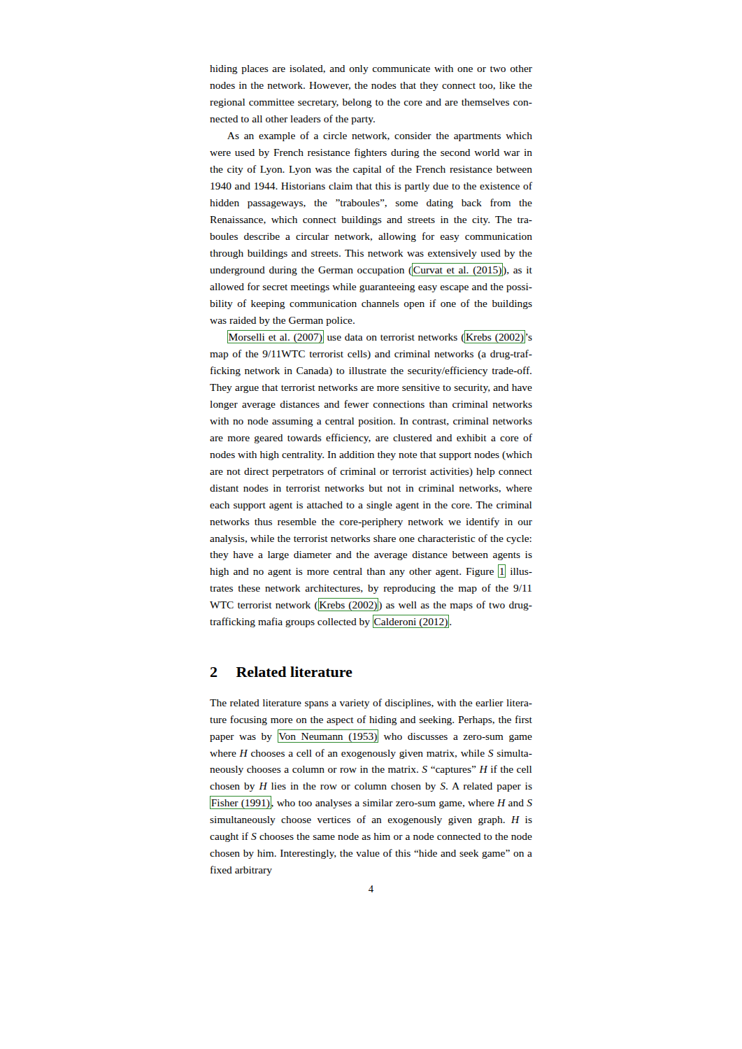hiding places are isolated, and only communicate with one or two other nodes in the network. However, the nodes that they connect too, like the regional committee secretary, belong to the core and are themselves connected to all other leaders of the party.
As an example of a circle network, consider the apartments which were used by French resistance fighters during the second world war in the city of Lyon. Lyon was the capital of the French resistance between 1940 and 1944. Historians claim that this is partly due to the existence of hidden passageways, the ”traboules”, some dating back from the Renaissance, which connect buildings and streets in the city. The traboules describe a circular network, allowing for easy communication through buildings and streets. This network was extensively used by the underground during the German occupation (Curvat et al. (2015)), as it allowed for secret meetings while guaranteeing easy escape and the possibility of keeping communication channels open if one of the buildings was raided by the German police.
Morselli et al. (2007) use data on terrorist networks (Krebs (2002)’s map of the 9/11WTC terrorist cells) and criminal networks (a drug-trafficking network in Canada) to illustrate the security/efficiency trade-off. They argue that terrorist networks are more sensitive to security, and have longer average distances and fewer connections than criminal networks with no node assuming a central position. In contrast, criminal networks are more geared towards efficiency, are clustered and exhibit a core of nodes with high centrality. In addition they note that support nodes (which are not direct perpetrators of criminal or terrorist activities) help connect distant nodes in terrorist networks but not in criminal networks, where each support agent is attached to a single agent in the core. The criminal networks thus resemble the core-periphery network we identify in our analysis, while the terrorist networks share one characteristic of the cycle: they have a large diameter and the average distance between agents is high and no agent is more central than any other agent. Figure 1 illustrates these network architectures, by reproducing the map of the 9/11 WTC terrorist network (Krebs (2002)) as well as the maps of two drug-trafficking mafia groups collected by Calderoni (2012).
2 Related literature
The related literature spans a variety of disciplines, with the earlier literature focusing more on the aspect of hiding and seeking. Perhaps, the first paper was by Von Neumann (1953) who discusses a zero-sum game where H chooses a cell of an exogenously given matrix, while S simultaneously chooses a column or row in the matrix. S “captures” H if the cell chosen by H lies in the row or column chosen by S. A related paper is Fisher (1991), who too analyses a similar zero-sum game, where H and S simultaneously choose vertices of an exogenously given graph. H is caught if S chooses the same node as him or a node connected to the node chosen by him. Interestingly, the value of this “hide and seek game” on a fixed arbitrary
4